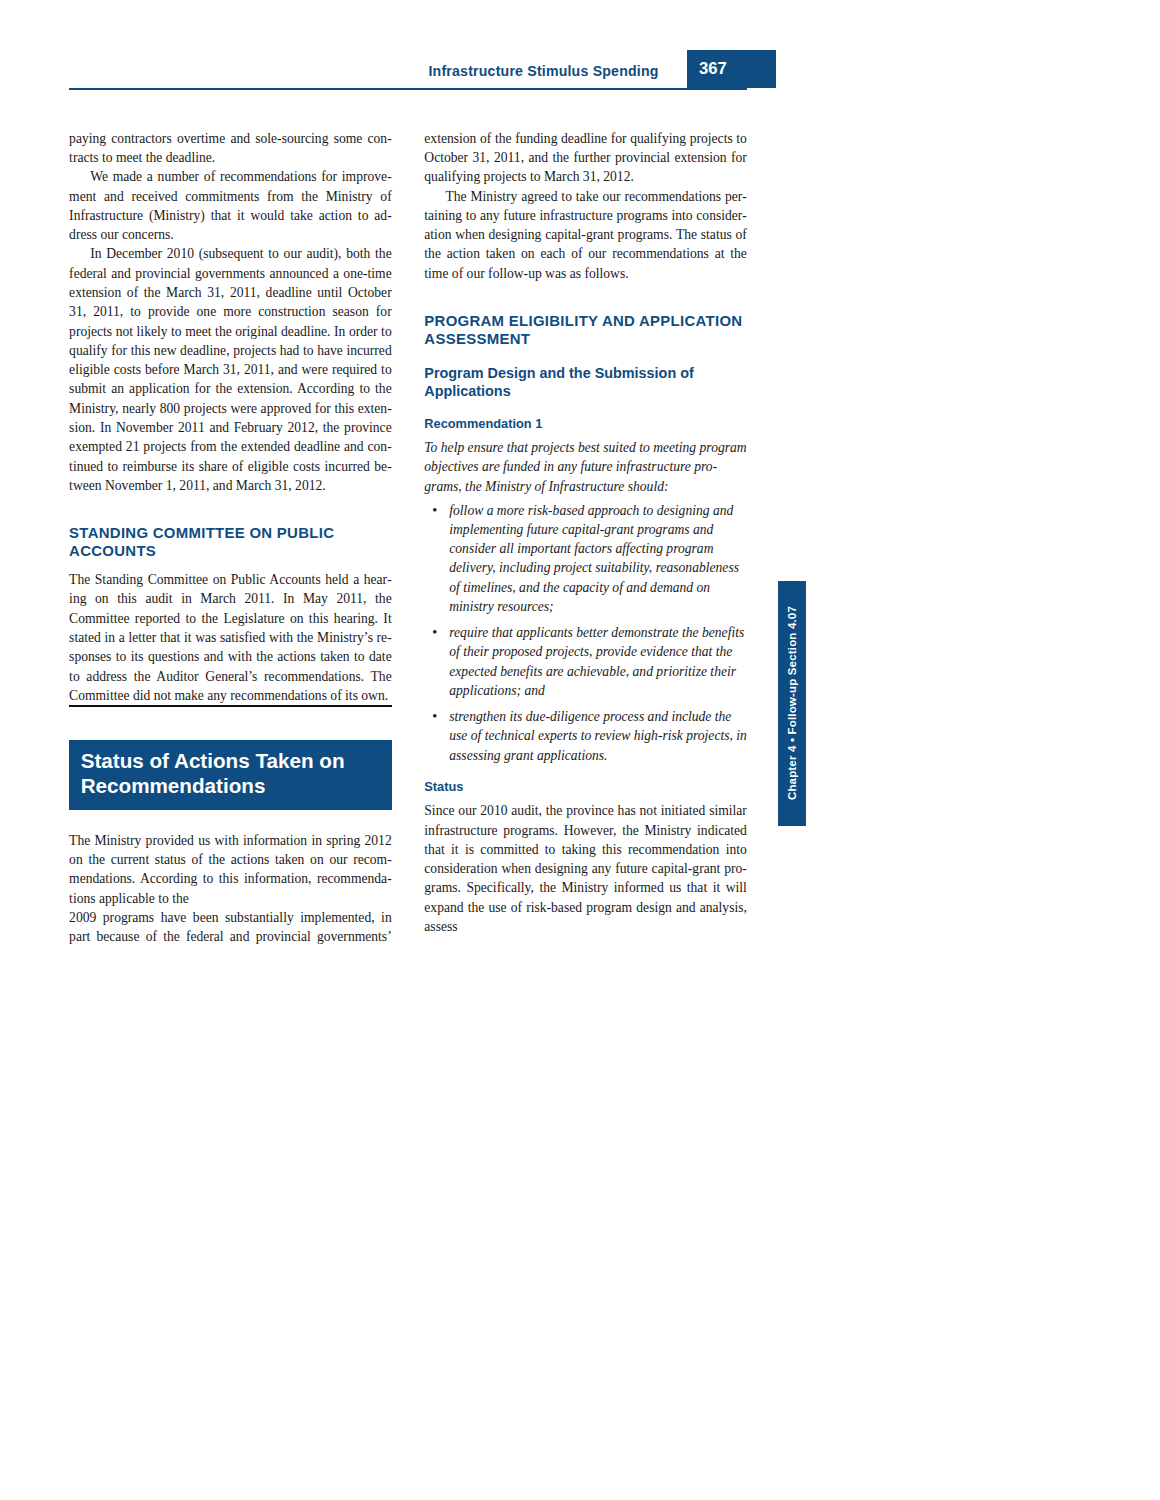Infrastructure Stimulus Spending
367
paying contractors overtime and sole-sourcing some contracts to meet the deadline.
We made a number of recommendations for improvement and received commitments from the Ministry of Infrastructure (Ministry) that it would take action to address our concerns.
In December 2010 (subsequent to our audit), both the federal and provincial governments announced a one-time extension of the March 31, 2011, deadline until October 31, 2011, to provide one more construction season for projects not likely to meet the original deadline. In order to qualify for this new deadline, projects had to have incurred eligible costs before March 31, 2011, and were required to submit an application for the extension. According to the Ministry, nearly 800 projects were approved for this extension. In November 2011 and February 2012, the province exempted 21 projects from the extended deadline and continued to reimburse its share of eligible costs incurred between November 1, 2011, and March 31, 2012.
Standing Committee on Public Accounts
The Standing Committee on Public Accounts held a hearing on this audit in March 2011. In May 2011, the Committee reported to the Legislature on this hearing. It stated in a letter that it was satisfied with the Ministry’s responses to its questions and with the actions taken to date to address the Auditor General’s recommendations. The Committee did not make any recommendations of its own.
Status of Actions Taken on Recommendations
The Ministry provided us with information in spring 2012 on the current status of the actions taken on our recommendations. According to this information, recommendations applicable to the
2009 programs have been substantially implemented, in part because of the federal and provincial governments’ extension of the funding deadline for qualifying projects to October 31, 2011, and the further provincial extension for qualifying projects to March 31, 2012.
The Ministry agreed to take our recommendations pertaining to any future infrastructure programs into consideration when designing capital-grant programs. The status of the action taken on each of our recommendations at the time of our follow-up was as follows.
Program Eligibility and Application Assessment
Program Design and the Submission of Applications
Recommendation 1
To help ensure that projects best suited to meeting program objectives are funded in any future infrastructure programs, the Ministry of Infrastructure should:
follow a more risk-based approach to designing and implementing future capital-grant programs and consider all important factors affecting program delivery, including project suitability, reasonableness of timelines, and the capacity of and demand on ministry resources;
require that applicants better demonstrate the benefits of their proposed projects, provide evidence that the expected benefits are achievable, and prioritize their applications; and
strengthen its due-diligence process and include the use of technical experts to review high-risk projects, in assessing grant applications.
Status
Since our 2010 audit, the province has not initiated similar infrastructure programs. However, the Ministry indicated that it is committed to taking this recommendation into consideration when designing any future capital-grant programs. Specifically, the Ministry informed us that it will expand the use of risk-based program design and analysis, assess
Chapter 4 • Follow-up Section 4.07